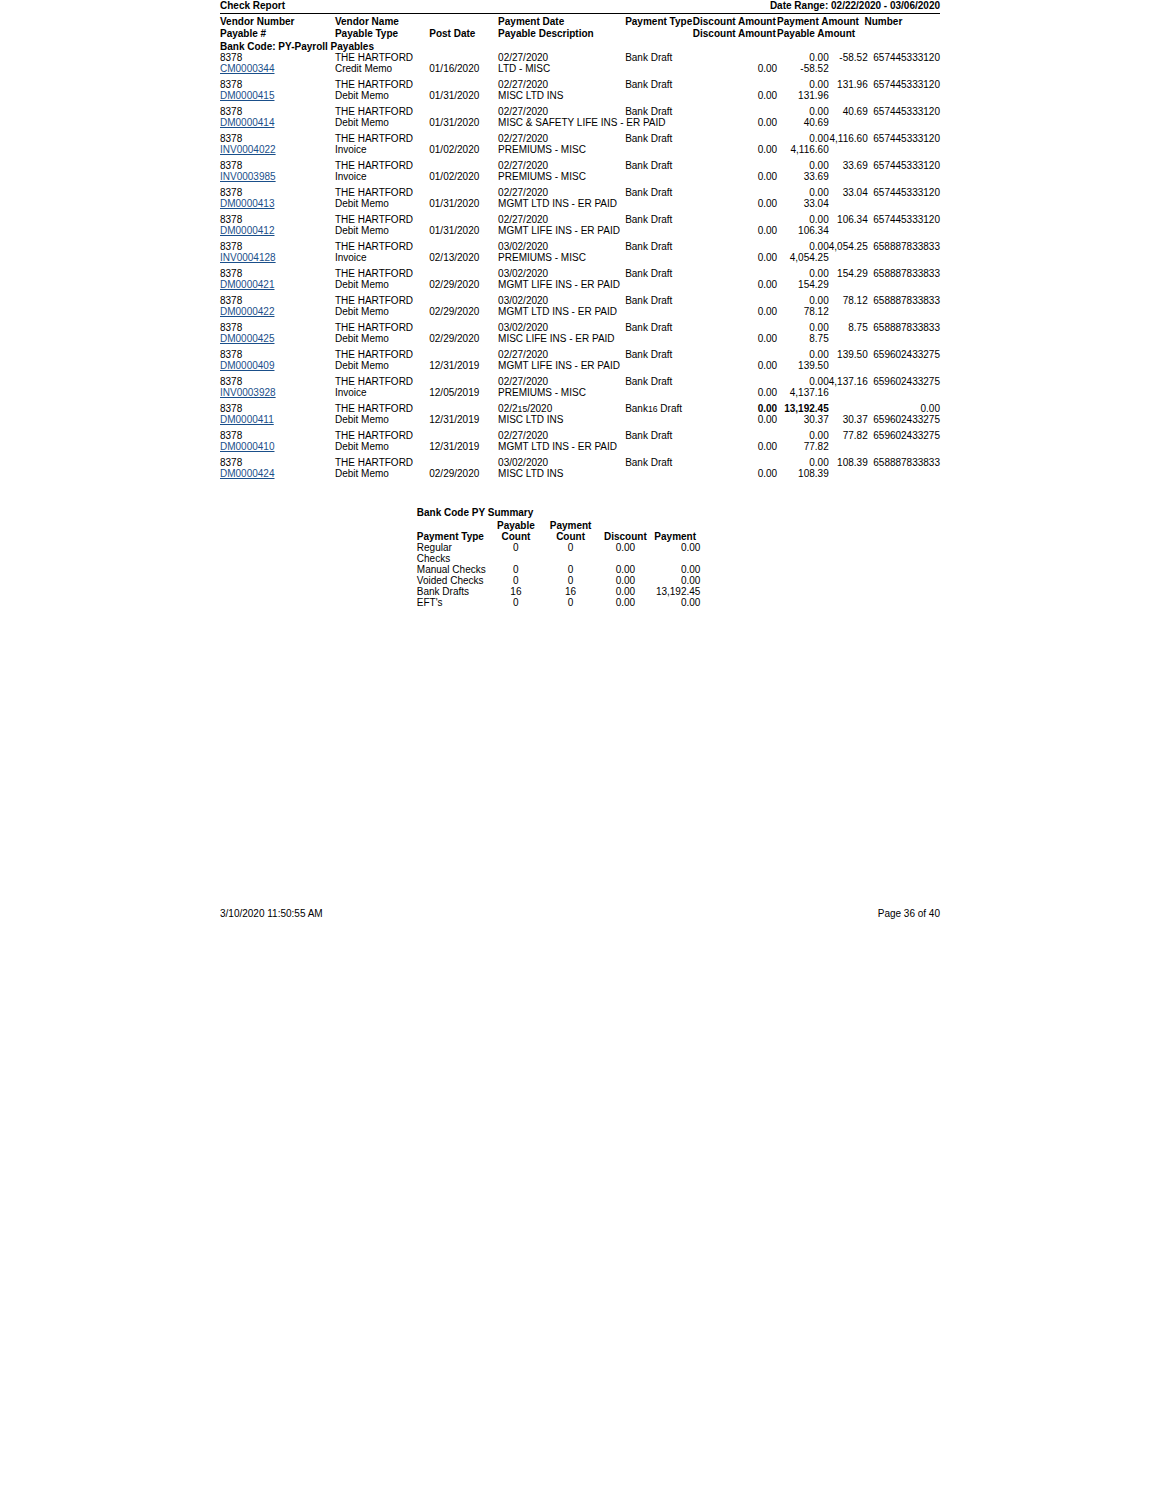Check Report Date Range: 02/22/2020 - 03/06/2020
| Vendor Number | Vendor Name | | Payment Date | Payment Type | Discount Amount | Payment Amount Number |
| Payable # | Payable Type | Post Date | Payable Description | Discount Amount | Payable Amount |
| Bank Code: PY-Payroll Payables |
| 8378 | THE HARTFORD | | 02/27/2020 | Bank Draft | | 0.00 | -58.52 657445333120 |
| CM0000344 | Credit Memo | 01/16/2020 | LTD - MISC | 0.00 | -58.52 | |
| 8378 | THE HARTFORD | | 02/27/2020 | Bank Draft | | 0.00 | 131.96 657445333120 |
| DM0000415 | Debit Memo | 01/31/2020 | MISC LTD INS | 0.00 | 131.96 | |
| 8378 | THE HARTFORD | | 02/27/2020 | Bank Draft | | 0.00 | 40.69 657445333120 |
| DM0000414 | Debit Memo | 01/31/2020 | MISC & SAFETY LIFE INS - ER PAID | 0.00 | 40.69 | |
| 8378 | THE HARTFORD | | 02/27/2020 | Bank Draft | | 0.00 | 4,116.60 657445333120 |
| INV0004022 | Invoice | 01/02/2020 | PREMIUMS - MISC | 0.00 | 4,116.60 | |
| 8378 | THE HARTFORD | | 02/27/2020 | Bank Draft | | 0.00 | 33.69 657445333120 |
| INV0003985 | Invoice | 01/02/2020 | PREMIUMS - MISC | 0.00 | 33.69 | |
| 8378 | THE HARTFORD | | 02/27/2020 | Bank Draft | | 0.00 | 33.04 657445333120 |
| DM0000413 | Debit Memo | 01/31/2020 | MGMT LTD INS - ER PAID | 0.00 | 33.04 | |
| 8378 | THE HARTFORD | | 02/27/2020 | Bank Draft | | 0.00 | 106.34 657445333120 |
| DM0000412 | Debit Memo | 01/31/2020 | MGMT LIFE INS - ER PAID | 0.00 | 106.34 | |
| 8378 | THE HARTFORD | | 03/02/2020 | Bank Draft | | 0.00 | 4,054.25 658887833833 |
| INV0004128 | Invoice | 02/13/2020 | PREMIUMS - MISC | 0.00 | 4,054.25 | |
| 8378 | THE HARTFORD | | 03/02/2020 | Bank Draft | | 0.00 | 154.29 658887833833 |
| DM0000421 | Debit Memo | 02/29/2020 | MGMT LIFE INS - ER PAID | 0.00 | 154.29 | |
| 8378 | THE HARTFORD | | 03/02/2020 | Bank Draft | | 0.00 | 78.12 658887833833 |
| DM0000422 | Debit Memo | 02/29/2020 | MGMT LTD INS - ER PAID | 0.00 | 78.12 | |
| 8378 | THE HARTFORD | | 03/02/2020 | Bank Draft | | 0.00 | 8.75 658887833833 |
| DM0000425 | Debit Memo | 02/29/2020 | MISC LIFE INS - ER PAID | 0.00 | 8.75 | |
| 8378 | THE HARTFORD | | 02/27/2020 | Bank Draft | | 0.00 | 139.50 659602433275 |
| DM0000409 | Debit Memo | 12/31/2019 | MGMT LIFE INS - ER PAID | 0.00 | 139.50 | |
| 8378 | THE HARTFORD | | 02/27/2020 | Bank Draft | | 0.00 | 4,137.16 659602433275 |
| INV0003928 | Invoice | 12/05/2019 | PREMIUMS - MISC | 0.00 | 4,137.16 | |
| 8378 | THE HARTFORD | | 02/2 15 /2020 | Bank 16 Draft | 0.00 | 13,192.45 | 0.00 |
| DM0000411 | Debit Memo | 12/31/2019 | MISC LTD INS | 0.00 | 30.37 | 30.37 659602433275 |
| 8378 | THE HARTFORD | | 02/27/2020 | Bank Draft | | 0.00 | 77.82 659602433275 |
| DM0000410 | Debit Memo | 12/31/2019 | MGMT LTD INS - ER PAID | 0.00 | 77.82 | |
| 8378 | THE HARTFORD | | 03/02/2020 | Bank Draft | | 0.00 | 108.39 658887833833 |
| DM0000424 | Debit Memo | 02/29/2020 | MISC LTD INS | 0.00 | 108.39 | |
Bank Code PY Summary
| | Payable | Payment | | |
| --- | --- | --- | --- | --- |
| Payment Type | Count | Count | Discount | Payment |
| Regular Checks | 0 | 0 | 0.00 | 0.00 |
| Manual Checks | 0 | 0 | 0.00 | 0.00 |
| Voided Checks | 0 | 0 | 0.00 | 0.00 |
| Bank Drafts | 16 | 16 | 0.00 | 13,192.45 |
| EFT's | 0 | 0 | 0.00 | 0.00 |
3/10/2020 11:50:55 AM Page 36 of 40